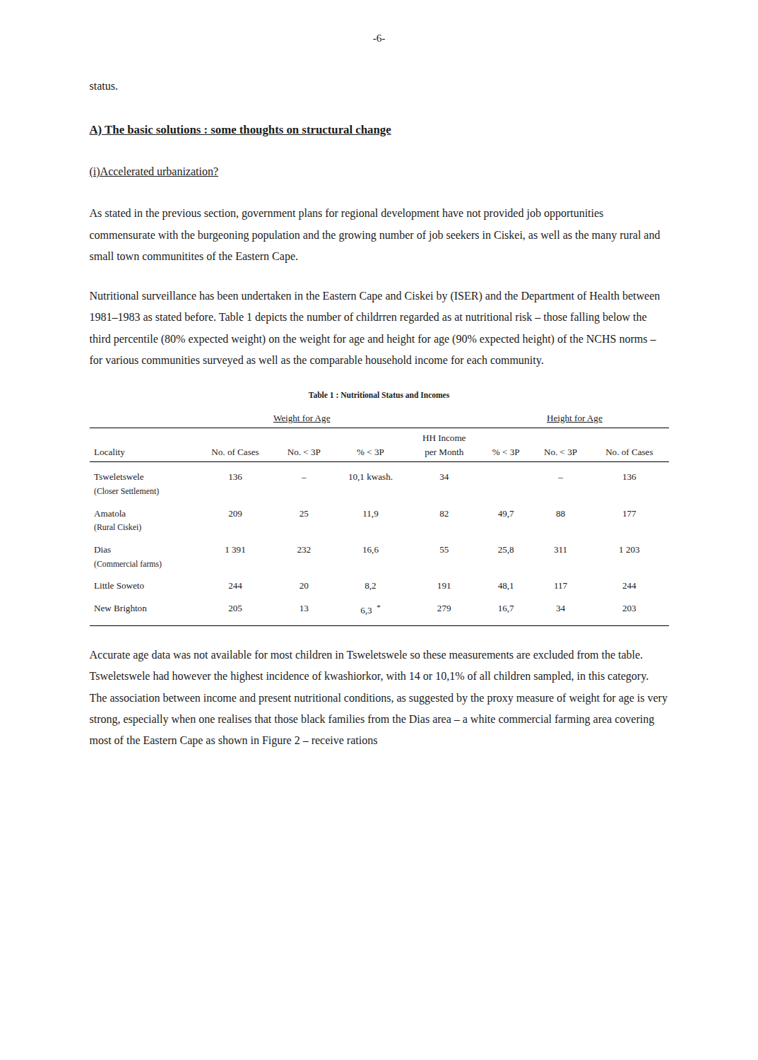-6-
status.
A) The basic solutions : some thoughts on structural change
(i)Accelerated urbanization?
As stated in the previous section, government plans for regional development have not provided job opportunities commensurate with the burgeoning population and the growing number of job seekers in Ciskei, as well as the many rural and small town communitites of the Eastern Cape.
Nutritional surveillance has been undertaken in the Eastern Cape and Ciskei by (ISER) and the Department of Health between 1981–1983 as stated before. Table 1 depicts the number of childrren regarded as at nutritional risk – those falling below the third percentile (80% expected weight) on the weight for age and height for age (90% expected height) of the NCHS norms – for various communities surveyed as well as the comparable household income for each community.
Table 1 : Nutritional Status and Incomes
| | Weight for Age | | Height for Age |
| --- | --- | --- | --- |
| Locality | No. of Cases | No. < 3P | % < 3P | HH Income per Month | % < 3P | No. < 3P | No. of Cases |
| Tsweletswele (Closer Settlement) | 136 | – | 10,1 kwash. | 34 | | – | 136 |
| Amatola (Rural Ciskei) | 209 | 25 | 11,9 | 82 | 49,7 | 88 | 177 |
| Dias (Commercial farms) | 1 391 | 232 | 16,6 | 55 | 25,8 | 311 | 1 203 |
| Little Soweto | 244 | 20 | 8,2 | 191 | 48,1 | 117 | 244 |
| New Brighton | 205 | 13 | 6,3 * | 279 | 16,7 | 34 | 203 |
Accurate age data was not available for most children in Tsweletswele so these measurements are excluded from the table. Tsweletswele had however the highest incidence of kwashiorkor, with 14 or 10,1% of all children sampled, in this category. The association between income and present nutritional conditions, as suggested by the proxy measure of weight for age is very strong, especially when one realises that those black families from the Dias area – a white commercial farming area covering most of the Eastern Cape as shown in Figure 2 – receive rations